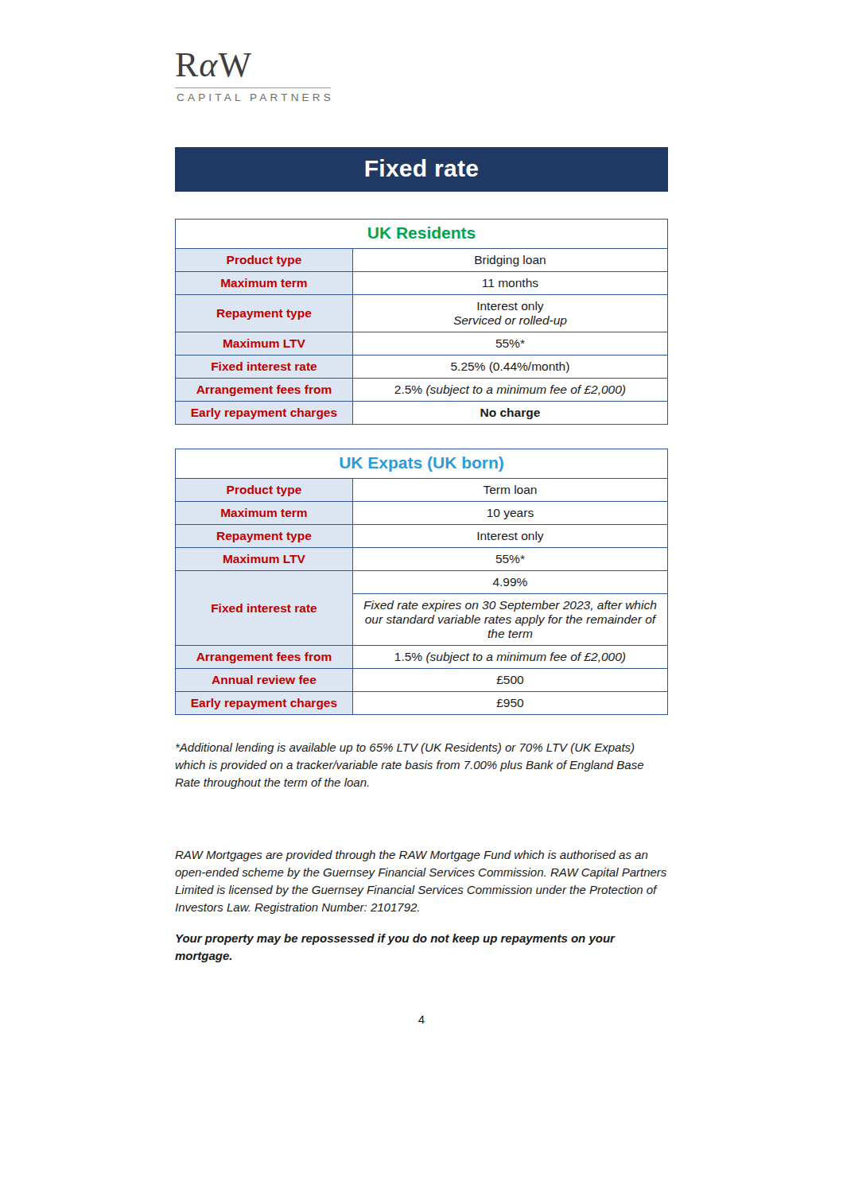Rα W
CAPITAL PARTNERS
Fixed rate
| UK Residents |
| --- |
| Product type | Bridging loan |
| Maximum term | 11 months |
| Repayment type | Interest only Serviced or rolled-up |
| Maximum LTV | 55%* |
| Fixed interest rate | 5.25% (0.44%/month) |
| Arrangement fees from | 2.5% (subject to a minimum fee of £2,000) |
| Early repayment charges | No charge |
| UK Expats (UK born) |
| --- |
| Product type | Term loan |
| Maximum term | 10 years |
| Repayment type | Interest only |
| Maximum LTV | 55%* |
| Fixed interest rate | 4.99% |
| Fixed rate expires on 30 September 2023, after which our standard variable rates apply for the remainder of the term |
| Arrangement fees from | 1.5% (subject to a minimum fee of £2,000) |
| Annual review fee | £500 |
| Early repayment charges | £950 |
*Additional lending is available up to 65% LTV (UK Residents) or 70% LTV (UK Expats) which is provided on a tracker/variable rate basis from 7.00% plus Bank of England Base Rate throughout the term of the loan.
RAW Mortgages are provided through the RAW Mortgage Fund which is authorised as an open-ended scheme by the Guernsey Financial Services Commission. RAW Capital Partners Limited is licensed by the Guernsey Financial Services Commission under the Protection of Investors Law. Registration Number: 2101792.
Your property may be repossessed if you do not keep up repayments on your mortgage.
4